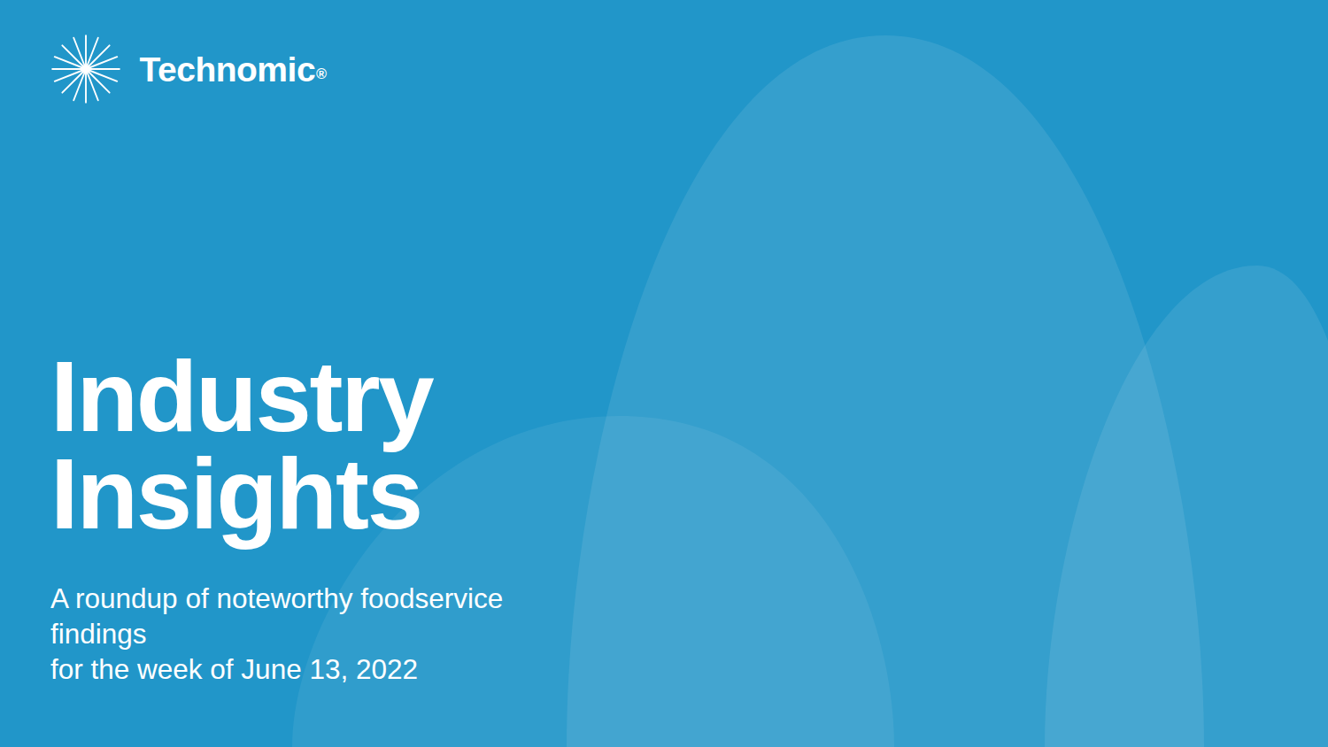Technomic®
Industry Insights
A roundup of noteworthy foodservice findings for the week of June 13, 2022